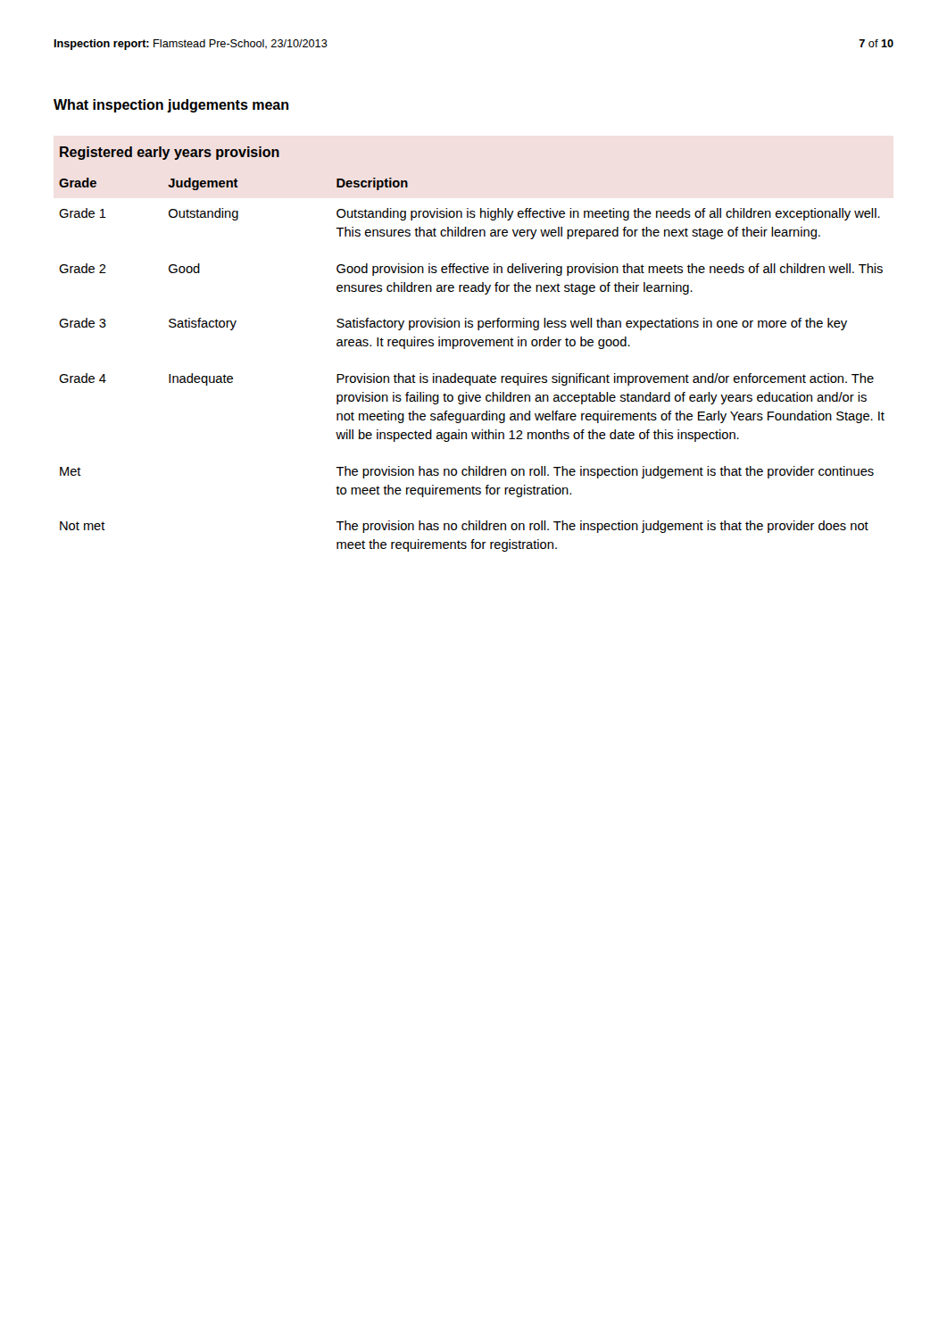Inspection report: Flamstead Pre-School, 23/10/2013
7 of 10
What inspection judgements mean
Registered early years provision
| Grade | Judgement | Description |
| --- | --- | --- |
| Grade 1 | Outstanding | Outstanding provision is highly effective in meeting the needs of all children exceptionally well. This ensures that children are very well prepared for the next stage of their learning. |
| Grade 2 | Good | Good provision is effective in delivering provision that meets the needs of all children well. This ensures children are ready for the next stage of their learning. |
| Grade 3 | Satisfactory | Satisfactory provision is performing less well than expectations in one or more of the key areas. It requires improvement in order to be good. |
| Grade 4 | Inadequate | Provision that is inadequate requires significant improvement and/or enforcement action. The provision is failing to give children an acceptable standard of early years education and/or is not meeting the safeguarding and welfare requirements of the Early Years Foundation Stage. It will be inspected again within 12 months of the date of this inspection. |
| Met | | The provision has no children on roll. The inspection judgement is that the provider continues to meet the requirements for registration. |
| Not met | | The provision has no children on roll. The inspection judgement is that the provider does not meet the requirements for registration. |